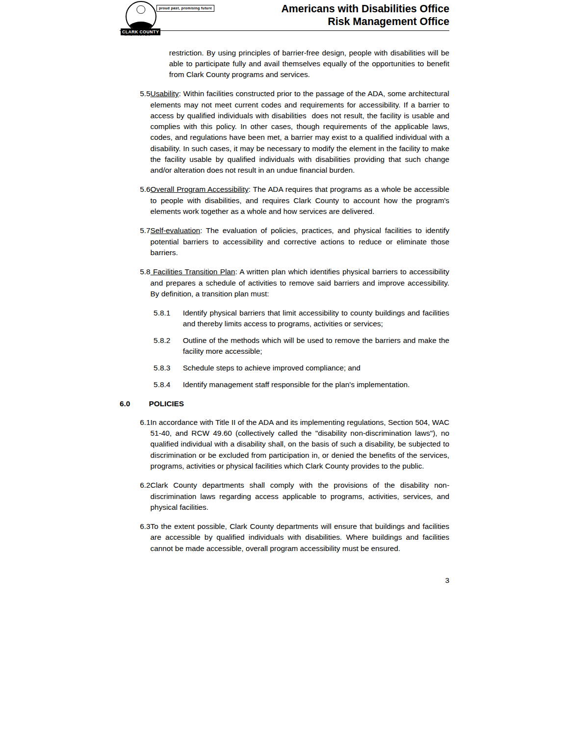proud past, promising future
CLARK COUNTY
WASHINGTON
Americans with Disabilities Office
Risk Management Office
restriction. By using principles of barrier-free design, people with disabilities will be able to participate fully and avail themselves equally of the opportunities to benefit from Clark County programs and services.
5.5
Usability: Within facilities constructed prior to the passage of the ADA, some architectural elements may not meet current codes and requirements for accessibility. If a barrier to access by qualified individuals with disabilities does not result, the facility is usable and complies with this policy. In other cases, though requirements of the applicable laws, codes, and regulations have been met, a barrier may exist to a qualified individual with a disability. In such cases, it may be necessary to modify the element in the facility to make the facility usable by qualified individuals with disabilities providing that such change and/or alteration does not result in an undue financial burden.
5.6
Overall Program Accessibility: The ADA requires that programs as a whole be accessible to people with disabilities, and requires Clark County to account how the program's elements work together as a whole and how services are delivered.
5.7
Self-evaluation: The evaluation of policies, practices, and physical facilities to identify potential barriers to accessibility and corrective actions to reduce or eliminate those barriers.
5.8
Facilities Transition Plan: A written plan which identifies physical barriers to accessibility and prepares a schedule of activities to remove said barriers and improve accessibility. By definition, a transition plan must:
5.8.1
Identify physical barriers that limit accessibility to county buildings and facilities and thereby limits access to programs, activities or services;
5.8.2
Outline of the methods which will be used to remove the barriers and make the facility more accessible;
5.8.3
Schedule steps to achieve improved compliance; and
5.8.4
Identify management staff responsible for the plan's implementation.
6.0
POLICIES
6.1
In accordance with Title II of the ADA and its implementing regulations, Section 504, WAC 51-40, and RCW 49.60 (collectively called the "disability non-discrimination laws"), no qualified individual with a disability shall, on the basis of such a disability, be subjected to discrimination or be excluded from participation in, or denied the benefits of the services, programs, activities or physical facilities which Clark County provides to the public.
6.2
Clark County departments shall comply with the provisions of the disability non-discrimination laws regarding access applicable to programs, activities, services, and physical facilities.
6.3
To the extent possible, Clark County departments will ensure that buildings and facilities are accessible by qualified individuals with disabilities. Where buildings and facilities cannot be made accessible, overall program accessibility must be ensured.
3